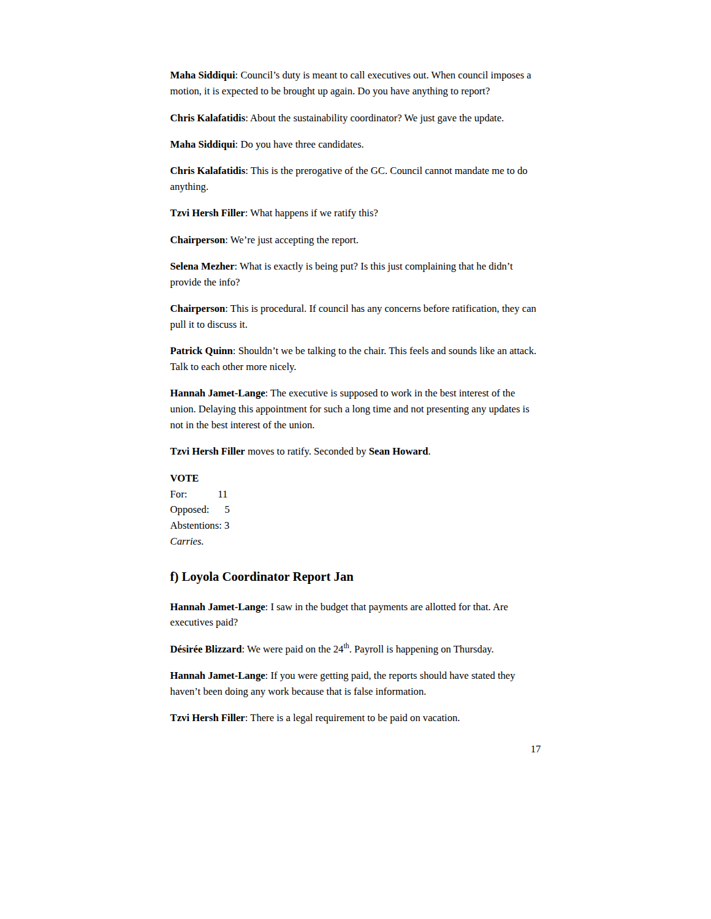Maha Siddiqui: Council’s duty is meant to call executives out. When council imposes a motion, it is expected to be brought up again. Do you have anything to report?
Chris Kalafatidis: About the sustainability coordinator? We just gave the update.
Maha Siddiqui: Do you have three candidates.
Chris Kalafatidis: This is the prerogative of the GC. Council cannot mandate me to do anything.
Tzvi Hersh Filler: What happens if we ratify this?
Chairperson: We’re just accepting the report.
Selena Mezher: What is exactly is being put? Is this just complaining that he didn’t provide the info?
Chairperson: This is procedural. If council has any concerns before ratification, they can pull it to discuss it.
Patrick Quinn: Shouldn’t we be talking to the chair. This feels and sounds like an attack. Talk to each other more nicely.
Hannah Jamet-Lange: The executive is supposed to work in the best interest of the union. Delaying this appointment for such a long time and not presenting any updates is not in the best interest of the union.
Tzvi Hersh Filler moves to ratify. Seconded by Sean Howard.
VOTE
For: 11
Opposed: 5
Abstentions: 3
Carries.
f) Loyola Coordinator Report Jan
Hannah Jamet-Lange: I saw in the budget that payments are allotted for that. Are executives paid?
Désirée Blizzard: We were paid on the 24th. Payroll is happening on Thursday.
Hannah Jamet-Lange: If you were getting paid, the reports should have stated they haven’t been doing any work because that is false information.
Tzvi Hersh Filler: There is a legal requirement to be paid on vacation.
17